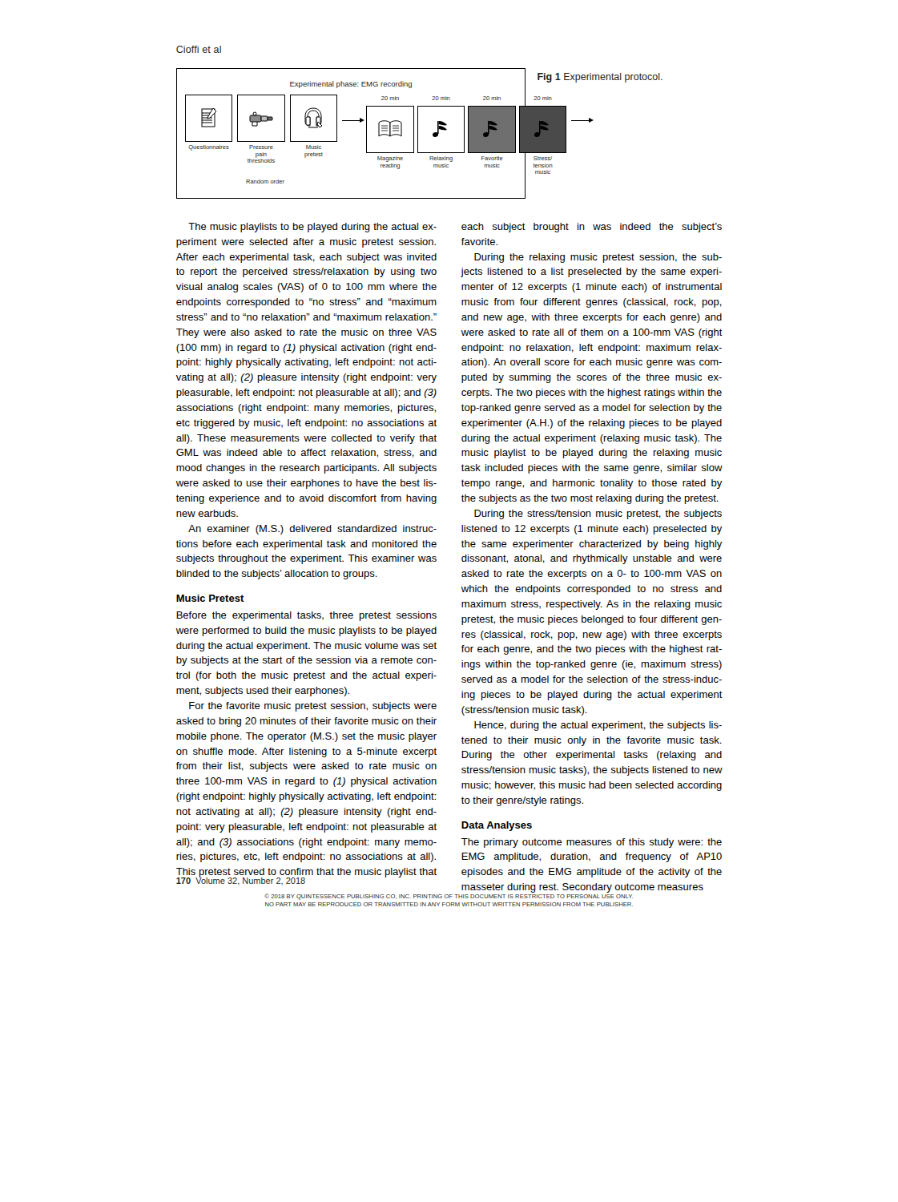Cioffi et al
Experimental phase: EMG recording
Questionnaires
Pressure
pain
thresholds
Music
pretest
20 min
Magazine
reading
20 min
Relaxing
music
20 min
Favorite
music
20 min
Stress/
tension
music
Random order
Fig 1 Experimental protocol.
The music playlists to be played during the actual experiment were selected after a music pretest session. After each experimental task, each subject was invited to report the perceived stress/relaxation by using two visual analog scales (VAS) of 0 to 100 mm where the endpoints corresponded to “no stress” and “maximum stress” and to “no relaxation” and “maximum relaxation.” They were also asked to rate the music on three VAS (100 mm) in regard to (1) physical activation (right endpoint: highly physically activating, left endpoint: not activating at all); (2) pleasure intensity (right endpoint: very pleasurable, left endpoint: not pleasurable at all); and (3) associations (right endpoint: many memories, pictures, etc triggered by music, left endpoint: no associations at all). These measurements were collected to verify that GML was indeed able to affect relaxation, stress, and mood changes in the research participants. All subjects were asked to use their earphones to have the best listening experience and to avoid discomfort from having new earbuds.
An examiner (M.S.) delivered standardized instructions before each experimental task and monitored the subjects throughout the experiment. This examiner was blinded to the subjects’ allocation to groups.
Music Pretest
Before the experimental tasks, three pretest sessions were performed to build the music playlists to be played during the actual experiment. The music volume was set by subjects at the start of the session via a remote control (for both the music pretest and the actual experiment, subjects used their earphones).
For the favorite music pretest session, subjects were asked to bring 20 minutes of their favorite music on their mobile phone. The operator (M.S.) set the music player on shuffle mode. After listening to a 5-minute excerpt from their list, subjects were asked to rate music on three 100-mm VAS in regard to (1) physical activation (right endpoint: highly physically activating, left endpoint: not activating at all); (2) pleasure intensity (right endpoint: very pleasurable, left endpoint: not pleasurable at all); and (3) associations (right endpoint: many memories, pictures, etc, left endpoint: no associations at all). This pretest served to confirm that the music playlist that each subject brought in was indeed the subject’s favorite.
During the relaxing music pretest session, the subjects listened to a list preselected by the same experimenter of 12 excerpts (1 minute each) of instrumental music from four different genres (classical, rock, pop, and new age, with three excerpts for each genre) and were asked to rate all of them on a 100-mm VAS (right endpoint: no relaxation, left endpoint: maximum relaxation). An overall score for each music genre was computed by summing the scores of the three music excerpts. The two pieces with the highest ratings within the top-ranked genre served as a model for selection by the experimenter (A.H.) of the relaxing pieces to be played during the actual experiment (relaxing music task). The music playlist to be played during the relaxing music task included pieces with the same genre, similar slow tempo range, and harmonic tonality to those rated by the subjects as the two most relaxing during the pretest.
During the stress/tension music pretest, the subjects listened to 12 excerpts (1 minute each) preselected by the same experimenter characterized by being highly dissonant, atonal, and rhythmically unstable and were asked to rate the excerpts on a 0- to 100-mm VAS on which the endpoints corresponded to no stress and maximum stress, respectively. As in the relaxing music pretest, the music pieces belonged to four different genres (classical, rock, pop, new age) with three excerpts for each genre, and the two pieces with the highest ratings within the top-ranked genre (ie, maximum stress) served as a model for the selection of the stress-inducing pieces to be played during the actual experiment (stress/tension music task).
Hence, during the actual experiment, the subjects listened to their music only in the favorite music task. During the other experimental tasks (relaxing and stress/tension music tasks), the subjects listened to new music; however, this music had been selected according to their genre/style ratings.
Data Analyses
The primary outcome measures of this study were: the EMG amplitude, duration, and frequency of AP10 episodes and the EMG amplitude of the activity of the masseter during rest. Secondary outcome measures
170 Volume 32, Number 2, 2018
© 2018 BY QUINTESSENCE PUBLISHING CO, INC. PRINTING OF THIS DOCUMENT IS RESTRICTED TO PERSONAL USE ONLY. NO PART MAY BE REPRODUCED OR TRANSMITTED IN ANY FORM WITHOUT WRITTEN PERMISSION FROM THE PUBLISHER.